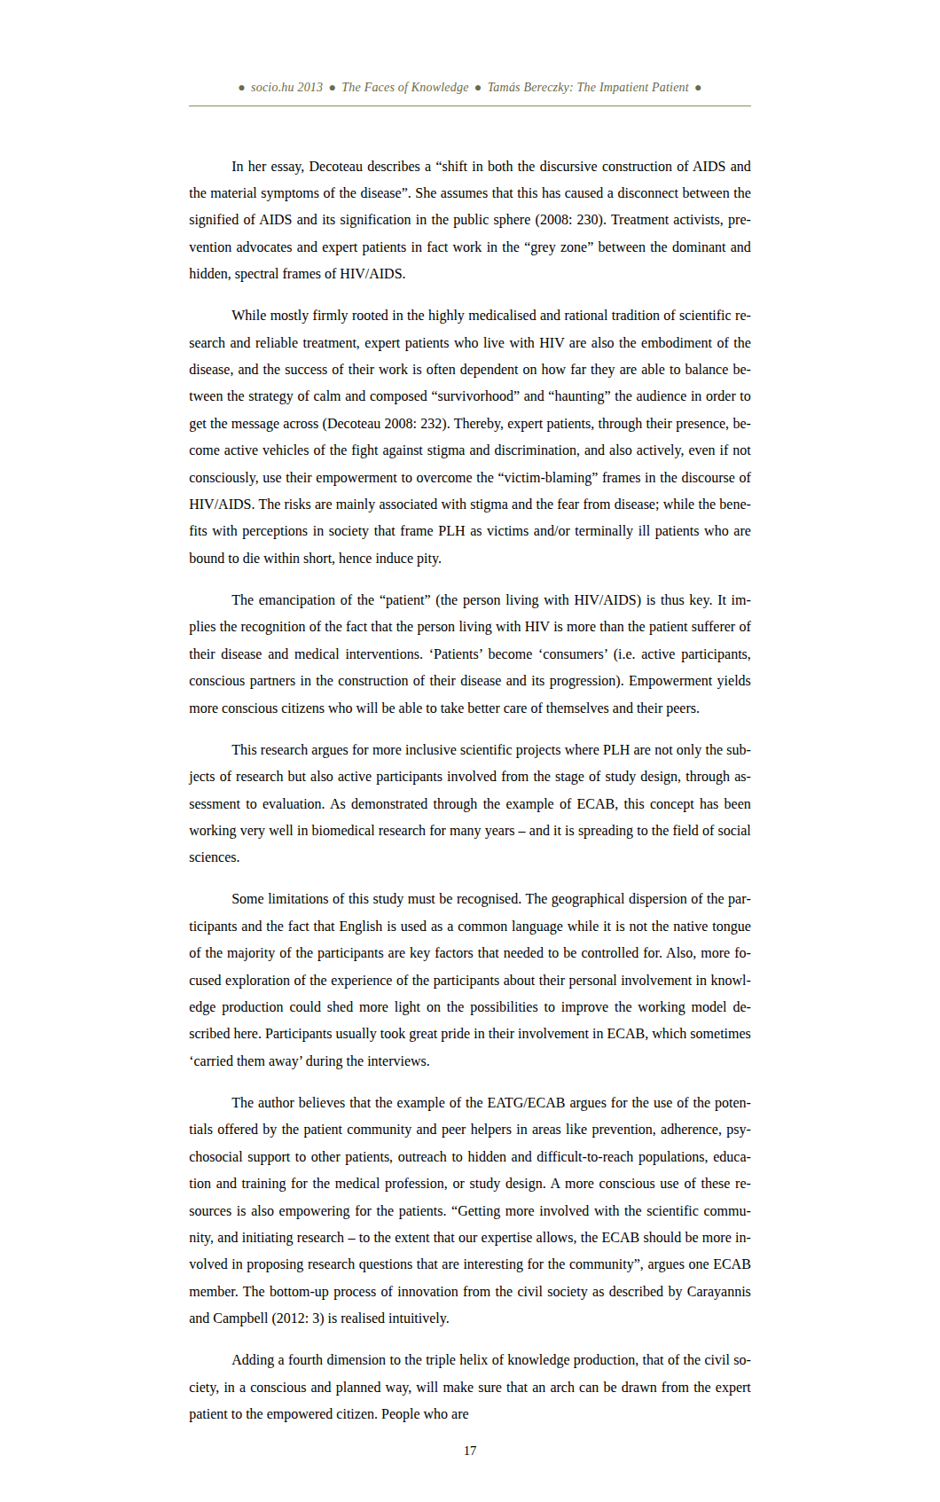● socio.hu 2013 ● The Faces of Knowledge ● Tamás Bereczky: The Impatient Patient ●
In her essay, Decoteau describes a “shift in both the discursive construction of AIDS and the material symptoms of the disease”. She assumes that this has caused a disconnect between the signified of AIDS and its signification in the public sphere (2008: 230). Treatment activists, prevention advocates and expert patients in fact work in the “grey zone” between the dominant and hidden, spectral frames of HIV/AIDS.
While mostly firmly rooted in the highly medicalised and rational tradition of scientific research and reliable treatment, expert patients who live with HIV are also the embodiment of the disease, and the success of their work is often dependent on how far they are able to balance between the strategy of calm and composed “survivorhood” and “haunting” the audience in order to get the message across (Decoteau 2008: 232). Thereby, expert patients, through their presence, become active vehicles of the fight against stigma and discrimination, and also actively, even if not consciously, use their empowerment to overcome the “victim-blaming” frames in the discourse of HIV/AIDS. The risks are mainly associated with stigma and the fear from disease; while the benefits with perceptions in society that frame PLH as victims and/or terminally ill patients who are bound to die within short, hence induce pity.
The emancipation of the “patient” (the person living with HIV/AIDS) is thus key. It implies the recognition of the fact that the person living with HIV is more than the patient sufferer of their disease and medical interventions. ‘Patients’ become ‘consumers’ (i.e. active participants, conscious partners in the construction of their disease and its progression). Empowerment yields more conscious citizens who will be able to take better care of themselves and their peers.
This research argues for more inclusive scientific projects where PLH are not only the subjects of research but also active participants involved from the stage of study design, through assessment to evaluation. As demonstrated through the example of ECAB, this concept has been working very well in biomedical research for many years – and it is spreading to the field of social sciences.
Some limitations of this study must be recognised. The geographical dispersion of the participants and the fact that English is used as a common language while it is not the native tongue of the majority of the participants are key factors that needed to be controlled for. Also, more focused exploration of the experience of the participants about their personal involvement in knowledge production could shed more light on the possibilities to improve the working model described here. Participants usually took great pride in their involvement in ECAB, which sometimes ‘carried them away’ during the interviews.
The author believes that the example of the EATG/ECAB argues for the use of the potentials offered by the patient community and peer helpers in areas like prevention, adherence, psychosocial support to other patients, outreach to hidden and difficult-to-reach populations, education and training for the medical profession, or study design. A more conscious use of these resources is also empowering for the patients. “Getting more involved with the scientific community, and initiating research – to the extent that our expertise allows, the ECAB should be more involved in proposing research questions that are interesting for the community”, argues one ECAB member. The bottom-up process of innovation from the civil society as described by Carayannis and Campbell (2012: 3) is realised intuitively.
Adding a fourth dimension to the triple helix of knowledge production, that of the civil society, in a conscious and planned way, will make sure that an arch can be drawn from the expert patient to the empowered citizen. People who are
17